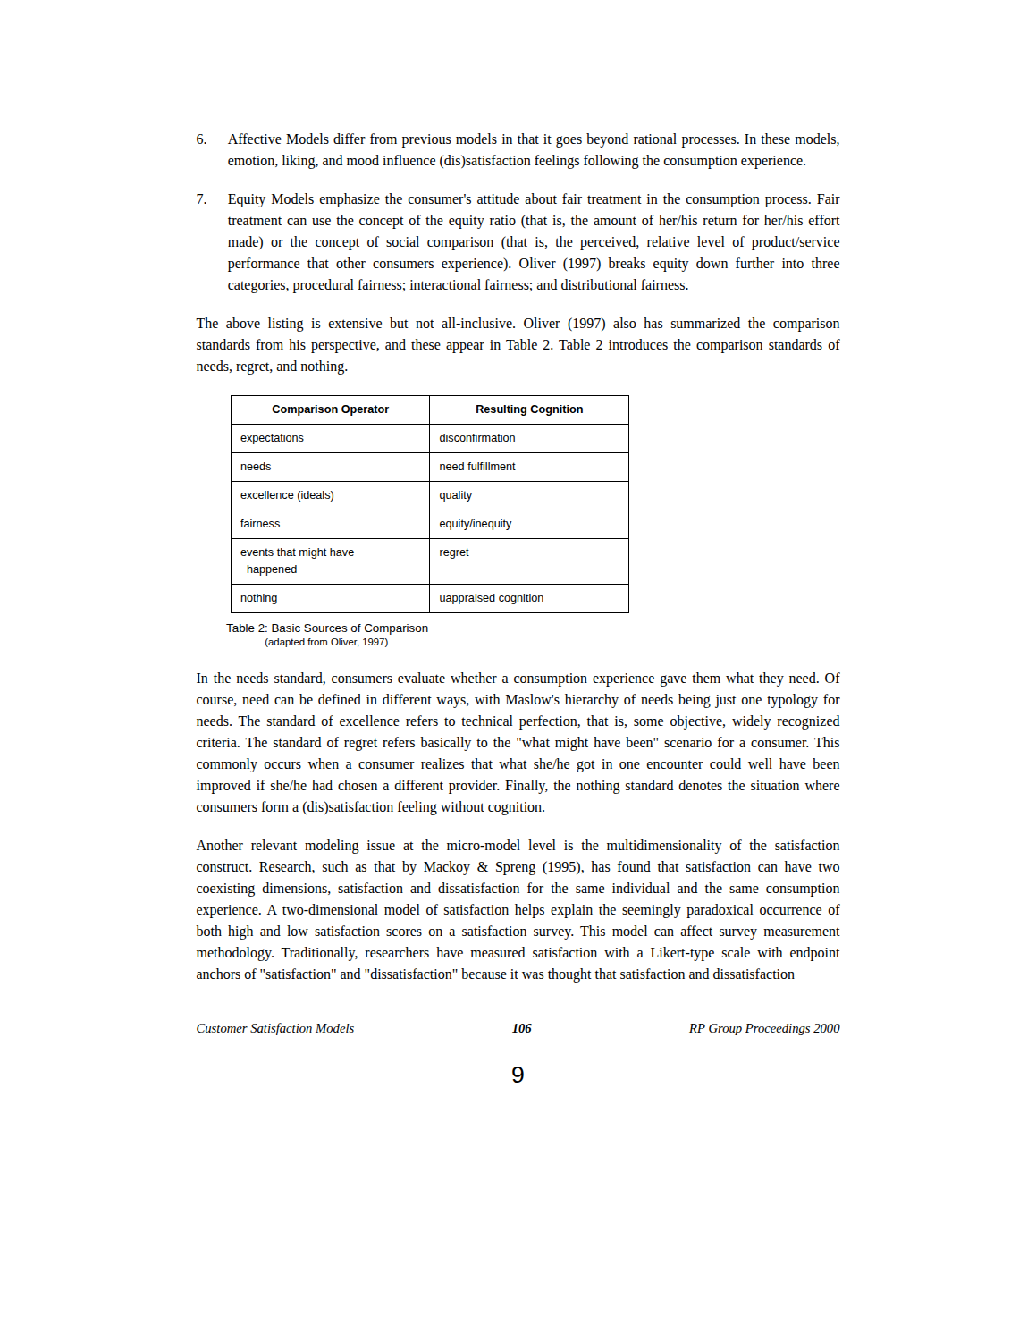6. Affective Models differ from previous models in that it goes beyond rational processes. In these models, emotion, liking, and mood influence (dis)satisfaction feelings following the consumption experience.
7. Equity Models emphasize the consumer's attitude about fair treatment in the consumption process. Fair treatment can use the concept of the equity ratio (that is, the amount of her/his return for her/his effort made) or the concept of social comparison (that is, the perceived, relative level of product/service performance that other consumers experience). Oliver (1997) breaks equity down further into three categories, procedural fairness; interactional fairness; and distributional fairness.
The above listing is extensive but not all-inclusive. Oliver (1997) also has summarized the comparison standards from his perspective, and these appear in Table 2. Table 2 introduces the comparison standards of needs, regret, and nothing.
| Comparison Operator | Resulting Cognition |
| --- | --- |
| expectations | disconfirmation |
| needs | need fulfillment |
| excellence (ideals) | quality |
| fairness | equity/inequity |
| events that might have happened | regret |
| nothing | uappraised cognition |
Table 2: Basic Sources of Comparison (adapted from Oliver, 1997)
In the needs standard, consumers evaluate whether a consumption experience gave them what they need. Of course, need can be defined in different ways, with Maslow's hierarchy of needs being just one typology for needs. The standard of excellence refers to technical perfection, that is, some objective, widely recognized criteria. The standard of regret refers basically to the "what might have been" scenario for a consumer. This commonly occurs when a consumer realizes that what she/he got in one encounter could well have been improved if she/he had chosen a different provider. Finally, the nothing standard denotes the situation where consumers form a (dis)satisfaction feeling without cognition.
Another relevant modeling issue at the micro-model level is the multidimensionality of the satisfaction construct. Research, such as that by Mackoy & Spreng (1995), has found that satisfaction can have two coexisting dimensions, satisfaction and dissatisfaction for the same individual and the same consumption experience. A two-dimensional model of satisfaction helps explain the seemingly paradoxical occurrence of both high and low satisfaction scores on a satisfaction survey. This model can affect survey measurement methodology. Traditionally, researchers have measured satisfaction with a Likert-type scale with endpoint anchors of "satisfaction" and "dissatisfaction" because it was thought that satisfaction and dissatisfaction
Customer Satisfaction Models 106 RP Group Proceedings 2000
9